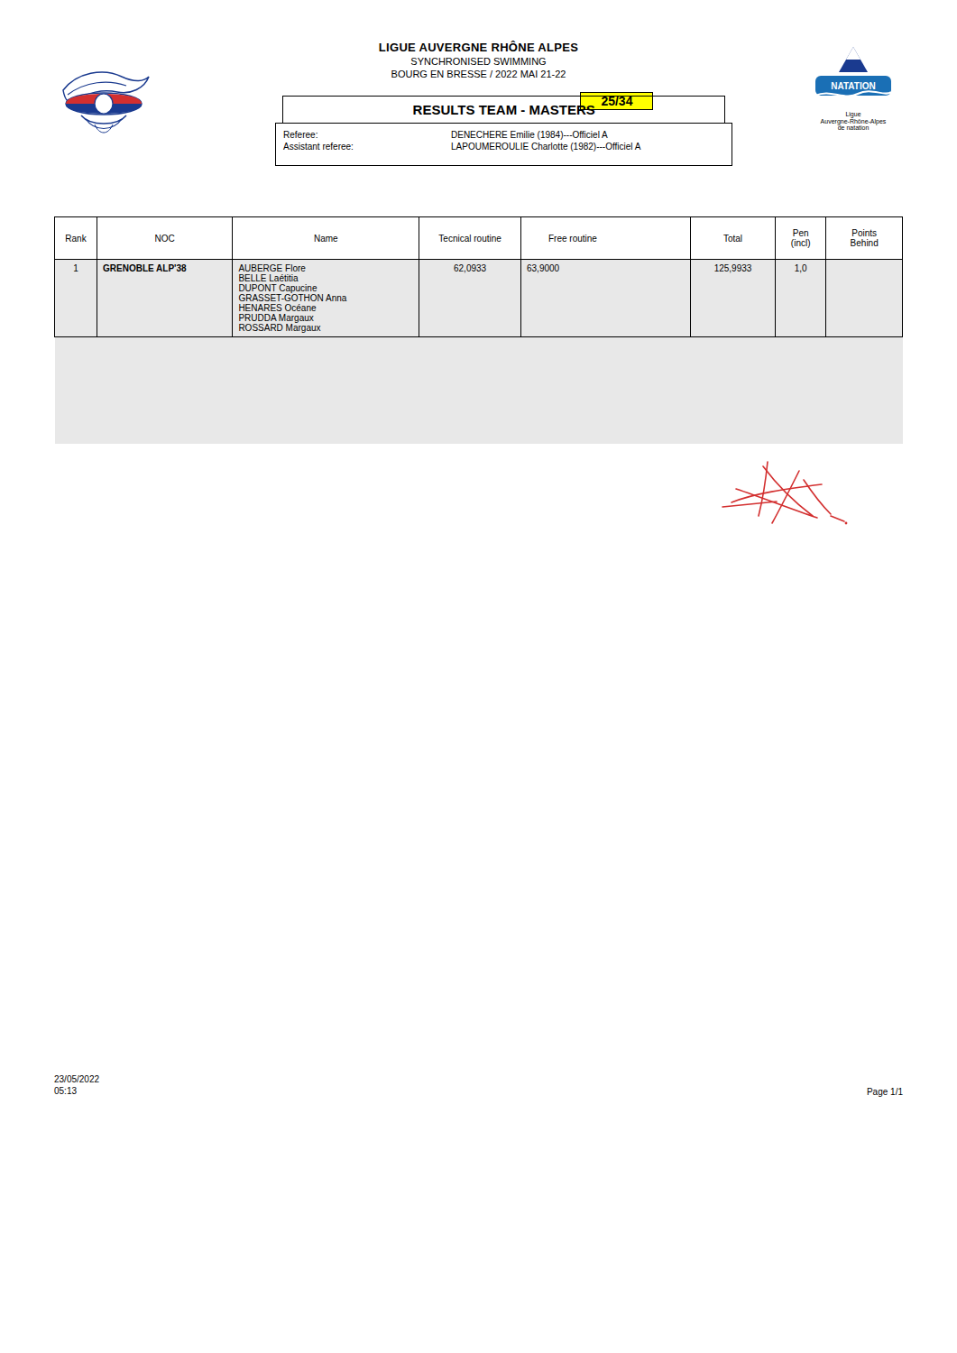NATATION
Ligue
Auvergne-Rhône-Alpes
de natation
LIGUE AUVERGNE RHÔNE ALPES
SYNCHRONISED SWIMMING
BOURG EN BRESSE / 2022 MAI 21-22
25/34
RESULTS TEAM - MASTERS
| Referee: | DENECHERE Emilie (1984)---Officiel A |
| Assistant referee: | LAPOUMEROULIE Charlotte (1982)---Officiel A |
| Rank | NOC | Name | Tecnical routine | Free routine | Total | Pen (incl) | Points Behind |
| --- | --- | --- | --- | --- | --- | --- | --- |
| 1 | GRENOBLE ALP'38 | AUBERGE Flore BELLE Laétitia DUPONT Capucine GRASSET-GOTHON Anna HENARES Océane PRUDDA Margaux ROSSARD Margaux | 62,0933 | 63,9000 | 125,9933 | 1,0 | |
23/05/2022
05:13
Page 1/1